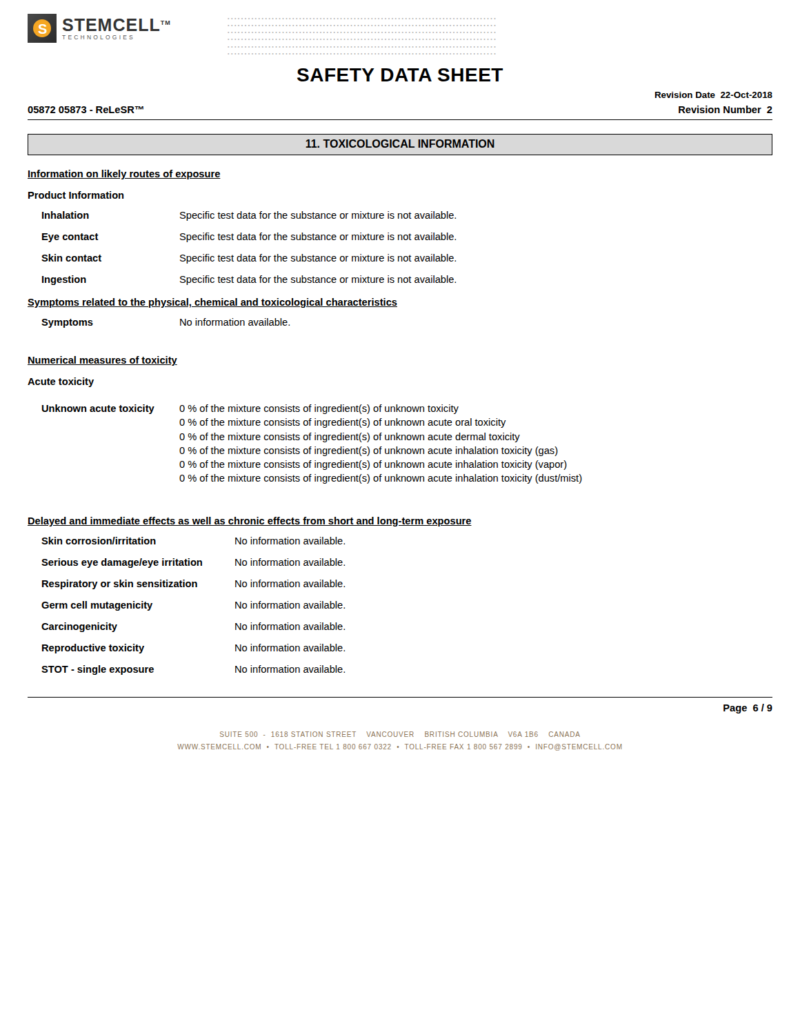STEMCELLTM
TECHNOLOGIES
•••••••••••••••••••••••••••••••••••••••••••••••••••••••••••••••••••••••••••••••
•••••••••••••••••••••••••••••••••••••••••••••••••••••••••••••••••••••••••••••••
•••••••••••••••••••••••••••••••••••••••••••••••••••••••••••••••••••••••••••••••
•••••••••••••••••••••••••••••••••••••••••••••••••••••••••••••••••••••••••••••••
•••••••••••••••••••••••••••••••••••••••••••••••••••••••••••••••••••••••••••••••
•••••••••••••••••••••••••••••••••••••••••••••••••••••••••••••••••••••••••••••••
SAFETY DATA SHEET
Revision Date 22-Oct-2018
05872 05873 - ReLeSR™ Revision Number 2
11. TOXICOLOGICAL INFORMATION
Information on likely routes of exposure
Product Information
Inhalation
Specific test data for the substance or mixture is not available.
Eye contact
Specific test data for the substance or mixture is not available.
Skin contact
Specific test data for the substance or mixture is not available.
Ingestion
Specific test data for the substance or mixture is not available.
Symptoms related to the physical, chemical and toxicological characteristics
Symptoms
No information available.
Numerical measures of toxicity
Acute toxicity
Unknown acute toxicity
0 % of the mixture consists of ingredient(s) of unknown toxicity
0 % of the mixture consists of ingredient(s) of unknown acute oral toxicity
0 % of the mixture consists of ingredient(s) of unknown acute dermal toxicity
0 % of the mixture consists of ingredient(s) of unknown acute inhalation toxicity (gas)
0 % of the mixture consists of ingredient(s) of unknown acute inhalation toxicity (vapor)
0 % of the mixture consists of ingredient(s) of unknown acute inhalation toxicity (dust/mist)
Delayed and immediate effects as well as chronic effects from short and long-term exposure
Skin corrosion/irritation
No information available.
Serious eye damage/eye irritation
No information available.
Respiratory or skin sensitization
No information available.
Germ cell mutagenicity
No information available.
Carcinogenicity
No information available.
Reproductive toxicity
No information available.
STOT - single exposure
No information available.
Page 6 / 9
SUITE 500 - 1618 STATION STREET VANCOUVER BRITISH COLUMBIA V6A 1B6 CANADA
WWW.STEMCELL.COM • TOLL-FREE TEL 1 800 667 0322 • TOLL-FREE FAX 1 800 567 2899 • INFO@STEMCELL.COM